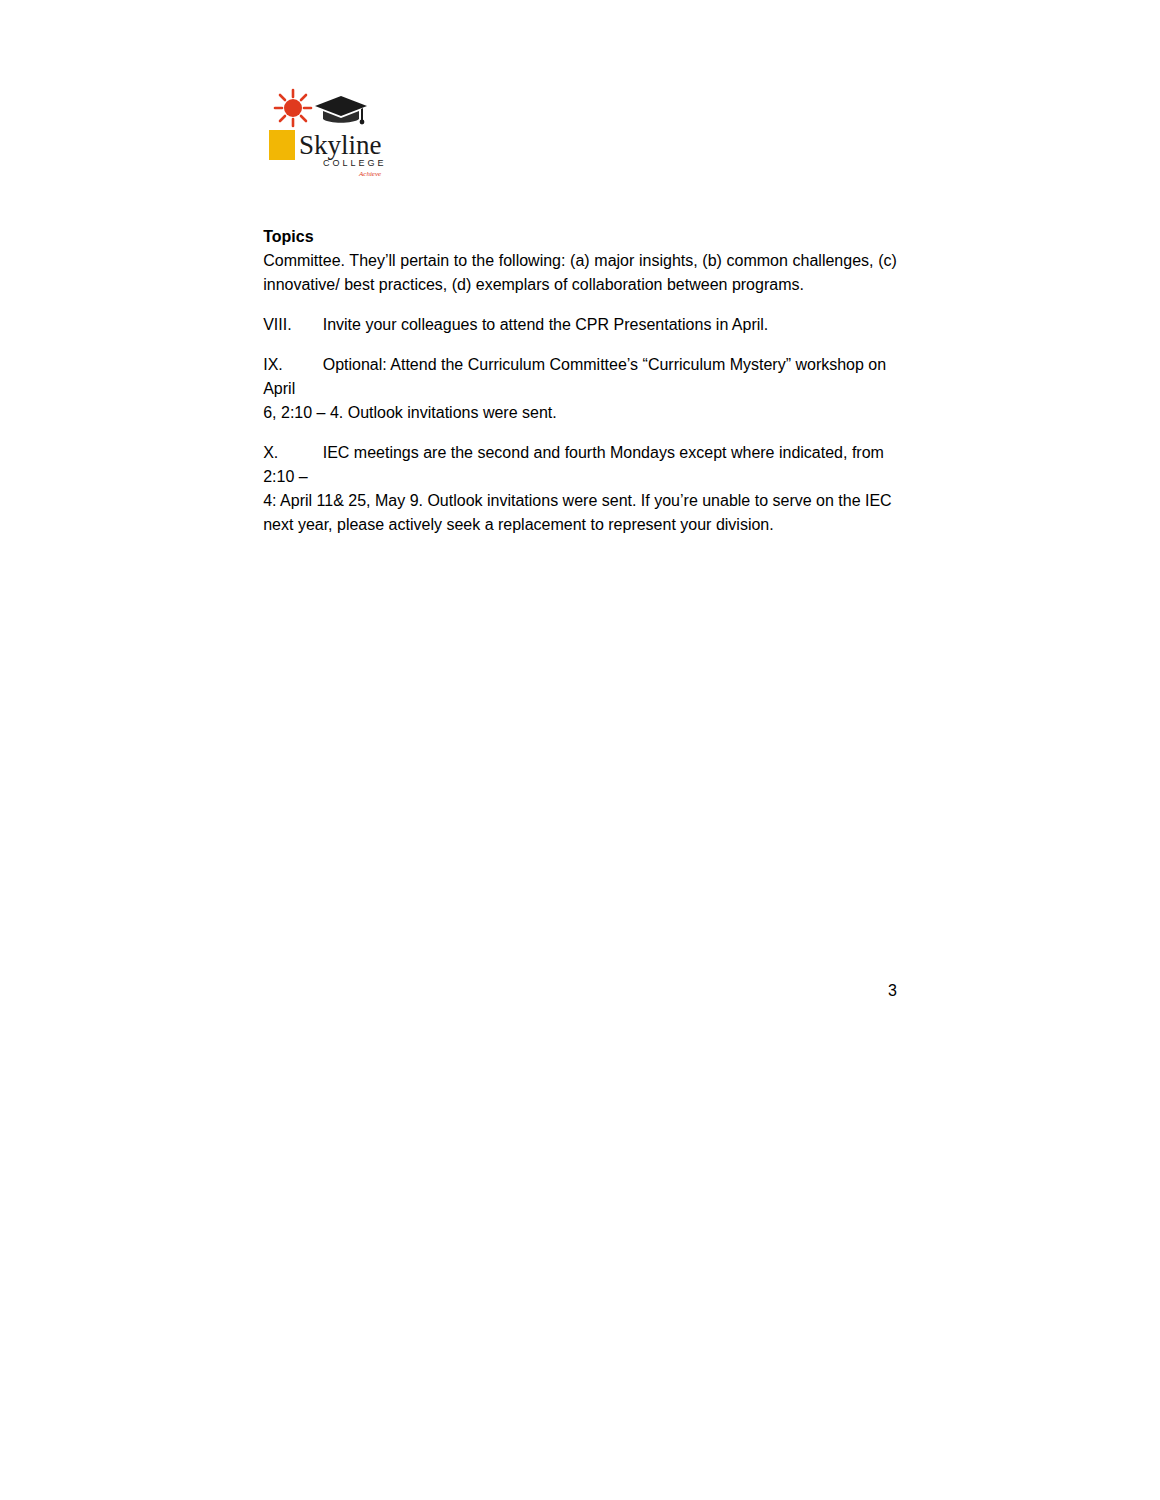Skyline COLLEGE Achieve
Topics
Committee. They’ll pertain to the following: (a) major insights, (b) common challenges, (c) innovative/ best practices, (d) exemplars of collaboration between programs.
VIII. Invite your colleagues to attend the CPR Presentations in April.
IX. Optional: Attend the Curriculum Committee’s “Curriculum Mystery” workshop on April
6, 2:10 – 4. Outlook invitations were sent.
X. IEC meetings are the second and fourth Mondays except where indicated, from 2:10 –
4: April 11& 25, May 9. Outlook invitations were sent. If you’re unable to serve on the IEC
next year, please actively seek a replacement to represent your division.
3